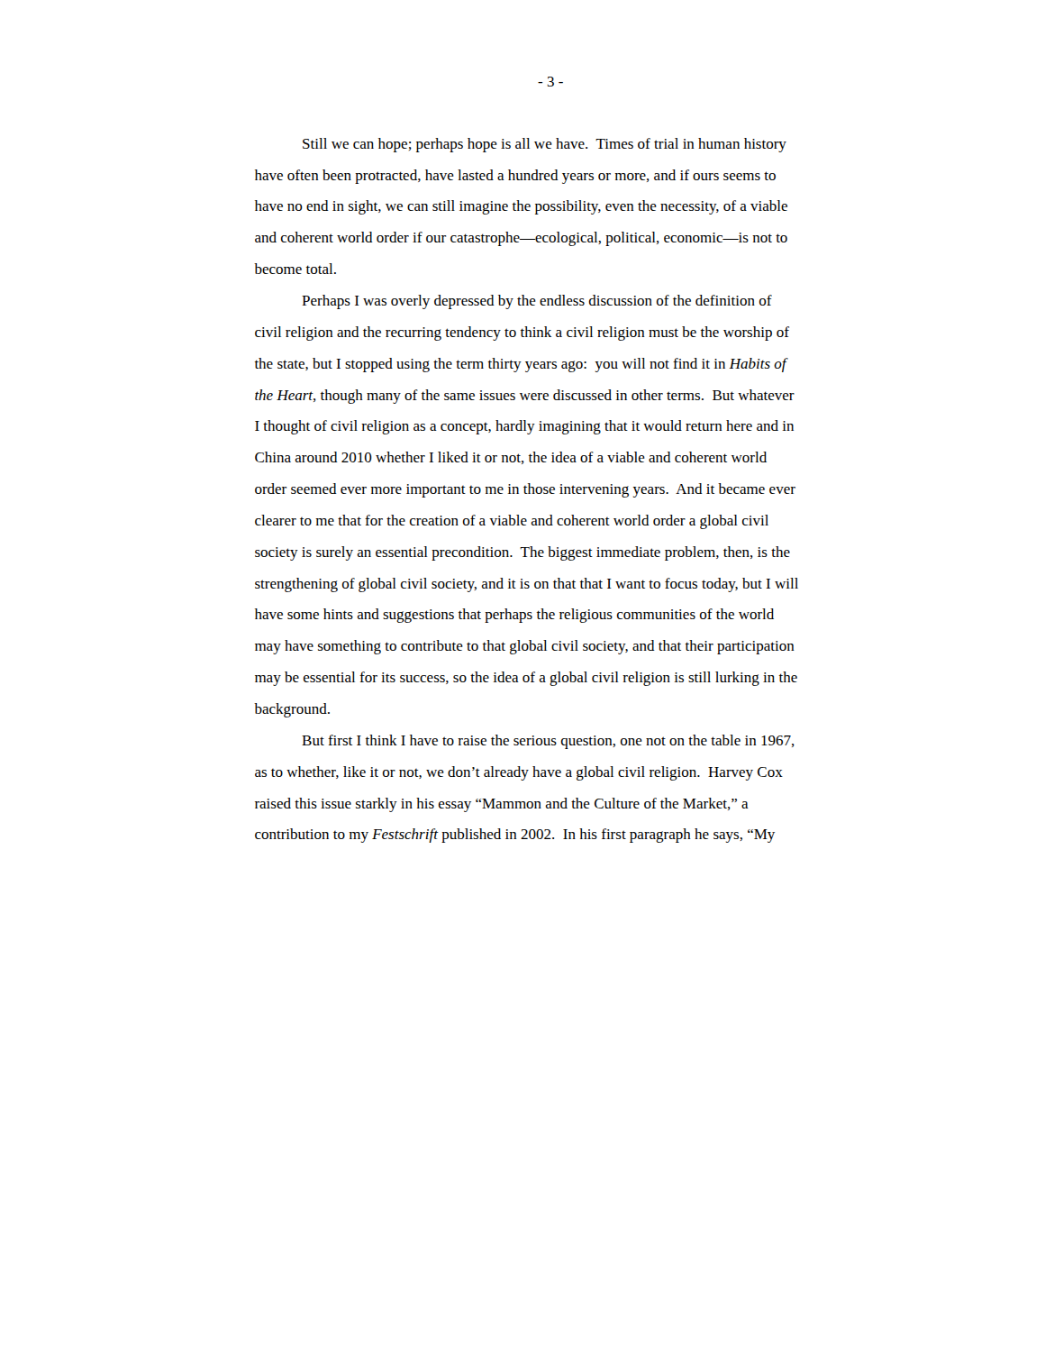- 3 -
Still we can hope; perhaps hope is all we have. Times of trial in human history have often been protracted, have lasted a hundred years or more, and if ours seems to have no end in sight, we can still imagine the possibility, even the necessity, of a viable and coherent world order if our catastrophe—ecological, political, economic—is not to become total.
Perhaps I was overly depressed by the endless discussion of the definition of civil religion and the recurring tendency to think a civil religion must be the worship of the state, but I stopped using the term thirty years ago: you will not find it in Habits of the Heart, though many of the same issues were discussed in other terms. But whatever I thought of civil religion as a concept, hardly imagining that it would return here and in China around 2010 whether I liked it or not, the idea of a viable and coherent world order seemed ever more important to me in those intervening years. And it became ever clearer to me that for the creation of a viable and coherent world order a global civil society is surely an essential precondition. The biggest immediate problem, then, is the strengthening of global civil society, and it is on that that I want to focus today, but I will have some hints and suggestions that perhaps the religious communities of the world may have something to contribute to that global civil society, and that their participation may be essential for its success, so the idea of a global civil religion is still lurking in the background.
But first I think I have to raise the serious question, one not on the table in 1967, as to whether, like it or not, we don’t already have a global civil religion. Harvey Cox raised this issue starkly in his essay “Mammon and the Culture of the Market,” a contribution to my Festschrift published in 2002. In his first paragraph he says, “My